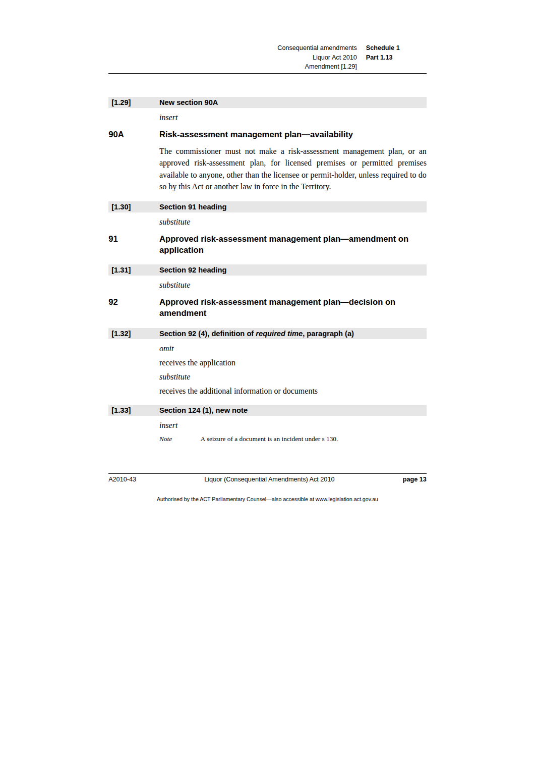Consequential amendments
Liquor Act 2010
Amendment [1.29]
Schedule 1
Part 1.13
[1.29]
New section 90A
insert
90A
Risk-assessment management plan—availability
The commissioner must not make a risk-assessment management plan, or an approved risk-assessment plan, for licensed premises or permitted premises available to anyone, other than the licensee or permit-holder, unless required to do so by this Act or another law in force in the Territory.
[1.30]
Section 91 heading
substitute
91
Approved risk-assessment management plan—amendment on application
[1.31]
Section 92 heading
substitute
92
Approved risk-assessment management plan—decision on amendment
[1.32]
Section 92 (4), definition of required time, paragraph (a)
omit
receives the application
substitute
receives the additional information or documents
[1.33]
Section 124 (1), new note
insert
Note
A seizure of a document is an incident under s 130.
A2010-43
Liquor (Consequential Amendments) Act 2010
page 13
Authorised by the ACT Parliamentary Counsel—also accessible at www.legislation.act.gov.au